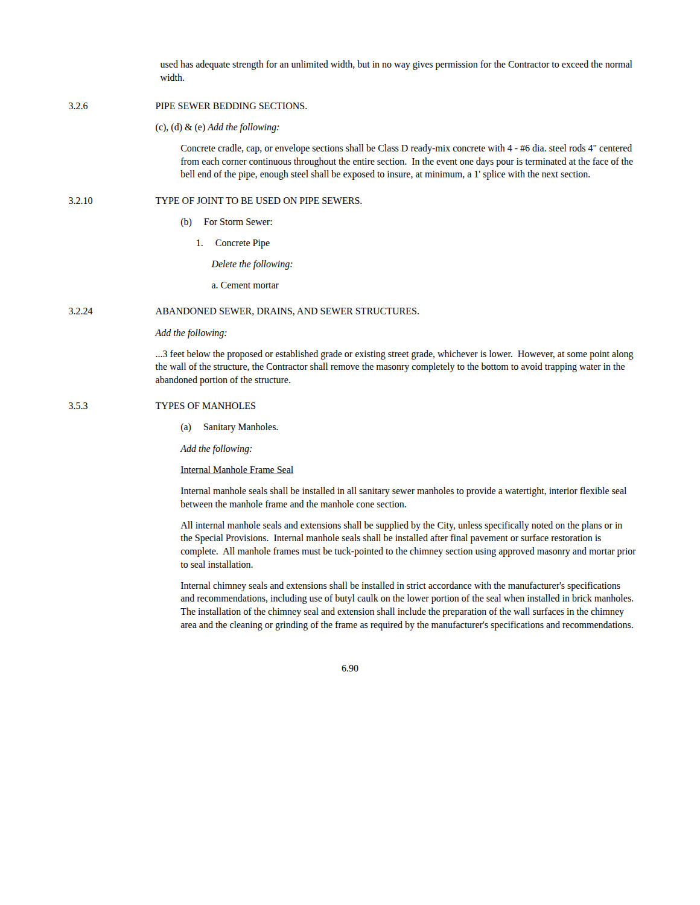used has adequate strength for an unlimited width, but in no way gives permission for the Contractor to exceed the normal width.
3.2.6
PIPE SEWER BEDDING SECTIONS.
(c), (d) & (e) Add the following:
Concrete cradle, cap, or envelope sections shall be Class D ready-mix concrete with 4 - #6 dia. steel rods 4" centered from each corner continuous throughout the entire section. In the event one days pour is terminated at the face of the bell end of the pipe, enough steel shall be exposed to insure, at minimum, a 1' splice with the next section.
3.2.10
TYPE OF JOINT TO BE USED ON PIPE SEWERS.
(b) For Storm Sewer:
1. Concrete Pipe
Delete the following:
a. Cement mortar
3.2.24
ABANDONED SEWER, DRAINS, AND SEWER STRUCTURES.
Add the following:
...3 feet below the proposed or established grade or existing street grade, whichever is lower. However, at some point along the wall of the structure, the Contractor shall remove the masonry completely to the bottom to avoid trapping water in the abandoned portion of the structure.
3.5.3
TYPES OF MANHOLES
(a) Sanitary Manholes.
Add the following:
Internal Manhole Frame Seal
Internal manhole seals shall be installed in all sanitary sewer manholes to provide a watertight, interior flexible seal between the manhole frame and the manhole cone section.
All internal manhole seals and extensions shall be supplied by the City, unless specifically noted on the plans or in the Special Provisions. Internal manhole seals shall be installed after final pavement or surface restoration is complete. All manhole frames must be tuck-pointed to the chimney section using approved masonry and mortar prior to seal installation.
Internal chimney seals and extensions shall be installed in strict accordance with the manufacturer's specifications and recommendations, including use of butyl caulk on the lower portion of the seal when installed in brick manholes. The installation of the chimney seal and extension shall include the preparation of the wall surfaces in the chimney area and the cleaning or grinding of the frame as required by the manufacturer's specifications and recommendations.
6.90